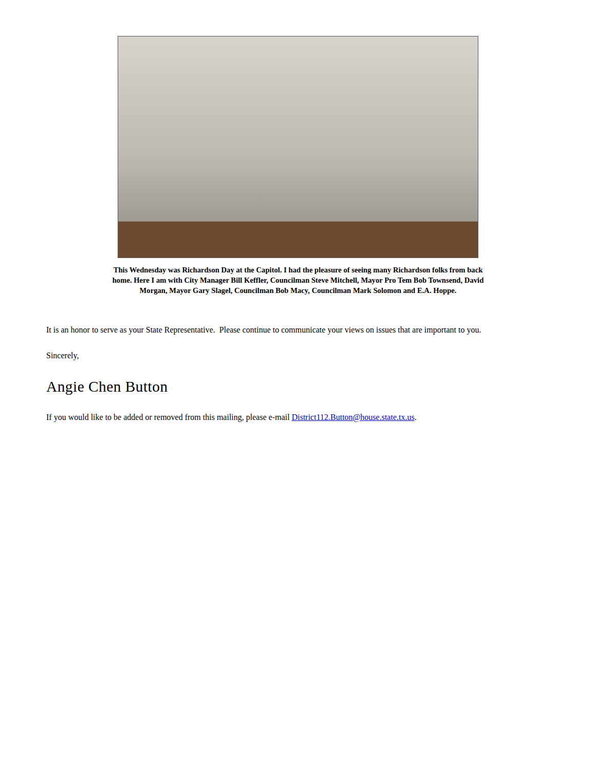This Wednesday was Richardson Day at the Capitol. I had the pleasure of seeing many Richardson folks from back home. Here I am with City Manager Bill Keffler, Councilman Steve Mitchell, Mayor Pro Tem Bob Townsend, David Morgan, Mayor Gary Slagel, Councilman Bob Macy, Councilman Mark Solomon and E.A. Hoppe.
It is an honor to serve as your State Representative. Please continue to communicate your views on issues that are important to you.
Sincerely,
Angie Chen Button
If you would like to be added or removed from this mailing, please e-mail District112.Button@house.state.tx.us.